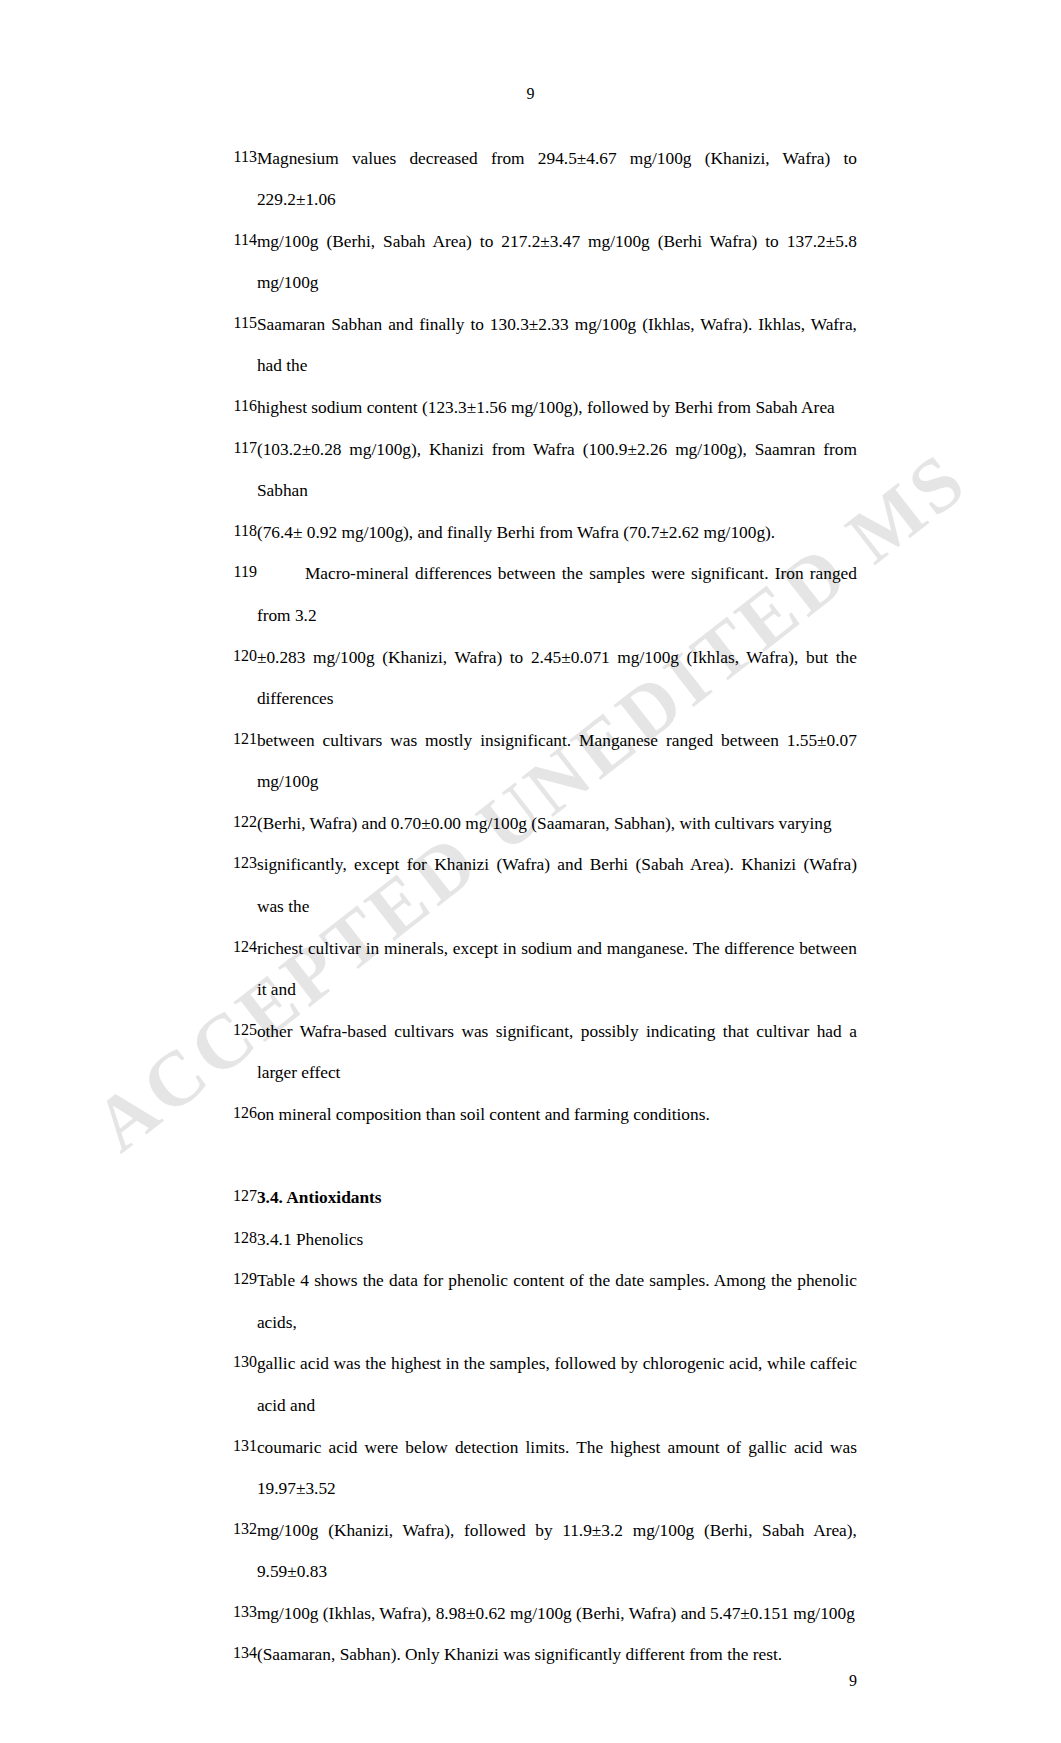9
ACCEPTED UNEDITED MS
| 113 | Magnesium values decreased from 294.5±4.67 mg/100g (Khanizi, Wafra) to 229.2±1.06 |
| 114 | mg/100g (Berhi, Sabah Area) to 217.2±3.47 mg/100g (Berhi Wafra) to 137.2±5.8 mg/100g |
| 115 | Saamaran Sabhan and finally to 130.3±2.33 mg/100g (Ikhlas, Wafra). Ikhlas, Wafra, had the |
| 116 | highest sodium content (123.3±1.56 mg/100g), followed by Berhi from Sabah Area |
| 117 | (103.2±0.28 mg/100g), Khanizi from Wafra (100.9±2.26 mg/100g), Saamran from Sabhan |
| 118 | (76.4± 0.92 mg/100g), and finally Berhi from Wafra (70.7±2.62 mg/100g). |
| 119 | Macro-mineral differences between the samples were significant. Iron ranged from 3.2 |
| 120 | ±0.283 mg/100g (Khanizi, Wafra) to 2.45±0.071 mg/100g (Ikhlas, Wafra), but the differences |
| 121 | between cultivars was mostly insignificant. Manganese ranged between 1.55±0.07 mg/100g |
| 122 | (Berhi, Wafra) and 0.70±0.00 mg/100g (Saamaran, Sabhan), with cultivars varying |
| 123 | significantly, except for Khanizi (Wafra) and Berhi (Sabah Area). Khanizi (Wafra) was the |
| 124 | richest cultivar in minerals, except in sodium and manganese. The difference between it and |
| 125 | other Wafra-based cultivars was significant, possibly indicating that cultivar had a larger effect |
| 126 | on mineral composition than soil content and farming conditions. |
| 127 | 3.4. Antioxidants |
| 128 | 3.4.1 Phenolics |
| 129 | Table 4 shows the data for phenolic content of the date samples. Among the phenolic acids, |
| 130 | gallic acid was the highest in the samples, followed by chlorogenic acid, while caffeic acid and |
| 131 | coumaric acid were below detection limits. The highest amount of gallic acid was 19.97±3.52 |
| 132 | mg/100g (Khanizi, Wafra), followed by 11.9±3.2 mg/100g (Berhi, Sabah Area), 9.59±0.83 |
| 133 | mg/100g (Ikhlas, Wafra), 8.98±0.62 mg/100g (Berhi, Wafra) and 5.47±0.151 mg/100g |
| 134 | (Saamaran, Sabhan). Only Khanizi was significantly different from the rest. |
9